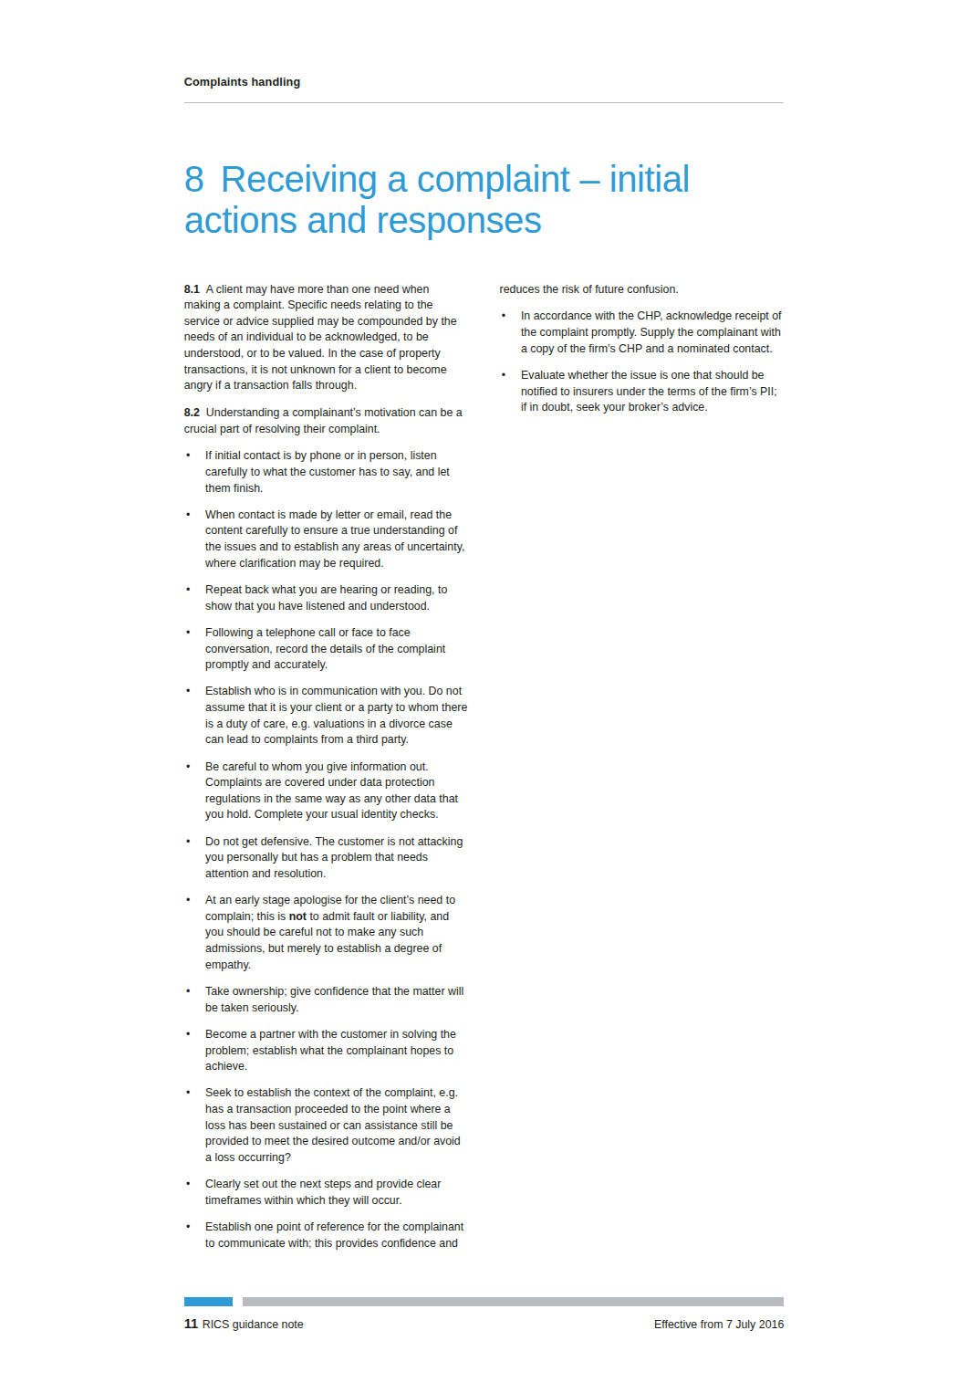Complaints handling
8 Receiving a complaint – initial actions and responses
8.1 A client may have more than one need when making a complaint. Specific needs relating to the service or advice supplied may be compounded by the needs of an individual to be acknowledged, to be understood, or to be valued. In the case of property transactions, it is not unknown for a client to become angry if a transaction falls through.
8.2 Understanding a complainant’s motivation can be a crucial part of resolving their complaint.
If initial contact is by phone or in person, listen carefully to what the customer has to say, and let them finish.
When contact is made by letter or email, read the content carefully to ensure a true understanding of the issues and to establish any areas of uncertainty, where clarification may be required.
Repeat back what you are hearing or reading, to show that you have listened and understood.
Following a telephone call or face to face conversation, record the details of the complaint promptly and accurately.
Establish who is in communication with you. Do not assume that it is your client or a party to whom there is a duty of care, e.g. valuations in a divorce case can lead to complaints from a third party.
Be careful to whom you give information out. Complaints are covered under data protection regulations in the same way as any other data that you hold. Complete your usual identity checks.
Do not get defensive. The customer is not attacking you personally but has a problem that needs attention and resolution.
At an early stage apologise for the client’s need to complain; this is not to admit fault or liability, and you should be careful not to make any such admissions, but merely to establish a degree of empathy.
Take ownership; give confidence that the matter will be taken seriously.
Become a partner with the customer in solving the problem; establish what the complainant hopes to achieve.
Seek to establish the context of the complaint, e.g. has a transaction proceeded to the point where a loss has been sustained or can assistance still be provided to meet the desired outcome and/or avoid a loss occurring?
Clearly set out the next steps and provide clear timeframes within which they will occur.
Establish one point of reference for the complainant to communicate with; this provides confidence and
reduces the risk of future confusion.
In accordance with the CHP, acknowledge receipt of the complaint promptly. Supply the complainant with a copy of the firm’s CHP and a nominated contact.
Evaluate whether the issue is one that should be notified to insurers under the terms of the firm’s PII; if in doubt, seek your broker’s advice.
11 RICS guidance note
Effective from 7 July 2016